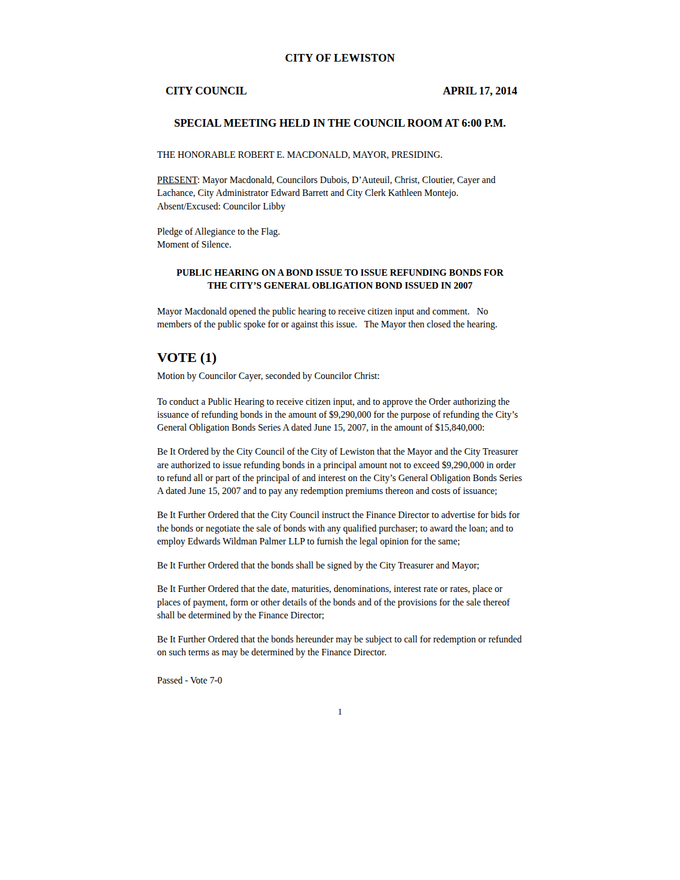CITY OF LEWISTON
CITY COUNCIL APRIL 17, 2014
SPECIAL MEETING HELD IN THE COUNCIL ROOM AT 6:00 P.M.
THE HONORABLE ROBERT E. MACDONALD, MAYOR, PRESIDING.
PRESENT: Mayor Macdonald, Councilors Dubois, D’Auteuil, Christ, Cloutier, Cayer and Lachance, City Administrator Edward Barrett and City Clerk Kathleen Montejo.
Absent/Excused: Councilor Libby
Pledge of Allegiance to the Flag.
Moment of Silence.
PUBLIC HEARING ON A BOND ISSUE TO ISSUE REFUNDING BONDS FOR THE CITY’S GENERAL OBLIGATION BOND ISSUED IN 2007
Mayor Macdonald opened the public hearing to receive citizen input and comment. No members of the public spoke for or against this issue. The Mayor then closed the hearing.
VOTE (1)
Motion by Councilor Cayer, seconded by Councilor Christ:
To conduct a Public Hearing to receive citizen input, and to approve the Order authorizing the issuance of refunding bonds in the amount of $9,290,000 for the purpose of refunding the City’s General Obligation Bonds Series A dated June 15, 2007, in the amount of $15,840,000:
Be It Ordered by the City Council of the City of Lewiston that the Mayor and the City Treasurer are authorized to issue refunding bonds in a principal amount not to exceed $9,290,000 in order to refund all or part of the principal of and interest on the City’s General Obligation Bonds Series A dated June 15, 2007 and to pay any redemption premiums thereon and costs of issuance;
Be It Further Ordered that the City Council instruct the Finance Director to advertise for bids for the bonds or negotiate the sale of bonds with any qualified purchaser; to award the loan; and to employ Edwards Wildman Palmer LLP to furnish the legal opinion for the same;
Be It Further Ordered that the bonds shall be signed by the City Treasurer and Mayor;
Be It Further Ordered that the date, maturities, denominations, interest rate or rates, place or places of payment, form or other details of the bonds and of the provisions for the sale thereof shall be determined by the Finance Director;
Be It Further Ordered that the bonds hereunder may be subject to call for redemption or refunded on such terms as may be determined by the Finance Director.
Passed - Vote 7-0
1